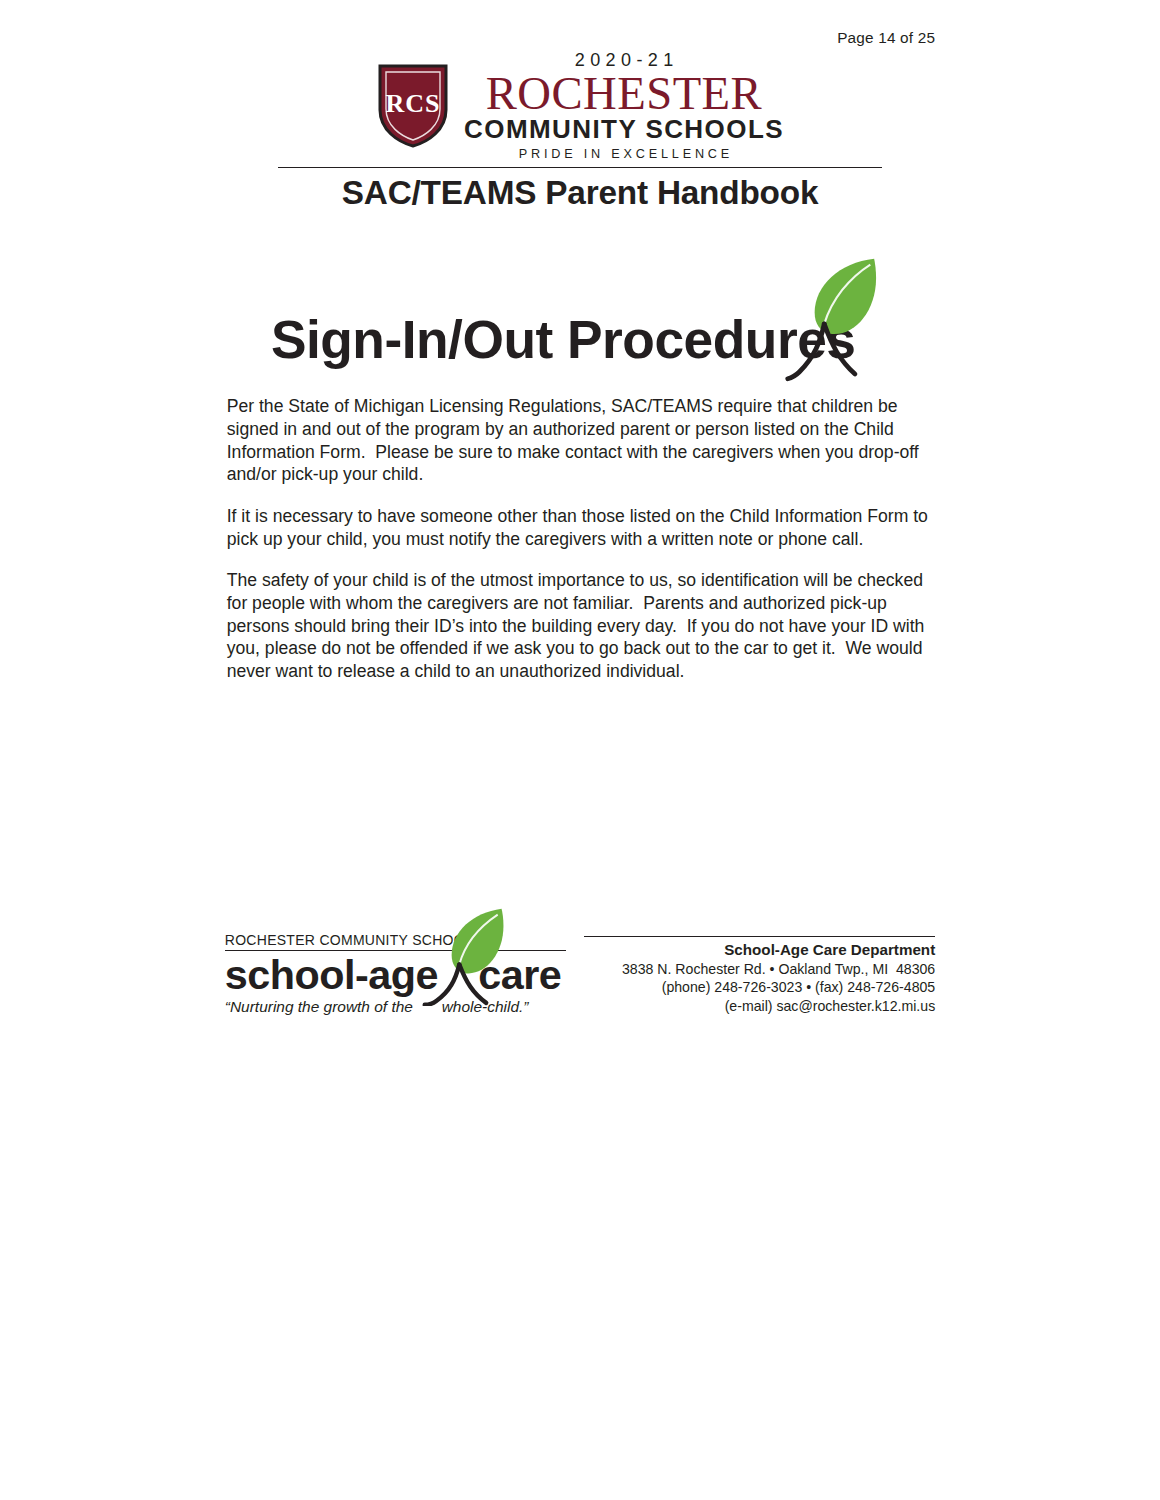Page 14 of 25
RCS Shield RCS
2020-21
ROCHESTER
Community Schools
Pride in Excellence
SAC/TEAMS Parent Handbook
Sign-In/Out Procedures
Per the State of Michigan Licensing Regulations, SAC/TEAMS require that children be signed in and out of the program by an authorized parent or person listed on the Child Information Form. Please be sure to make contact with the caregivers when you drop-off and/or pick-up your child.
If it is necessary to have someone other than those listed on the Child Information Form to pick up your child, you must notify the caregivers with a written note or phone call.
The safety of your child is of the utmost importance to us, so identification will be checked for people with whom the caregivers are not familiar. Parents and authorized pick-up persons should bring their ID’s into the building every day. If you do not have your ID with you, please do not be offended if we ask you to go back out to the car to get it. We would never want to release a child to an unauthorized individual.
ROCHESTER COMMUNITY SCHOOLS
school-agecare
“Nurturing the growth of the whole-child.”
School-Age Care Department
3838 N. Rochester Rd. • Oakland Twp., MI 48306
(phone) 248-726-3023 • (fax) 248-726-4805
(e-mail) sac@rochester.k12.mi.us